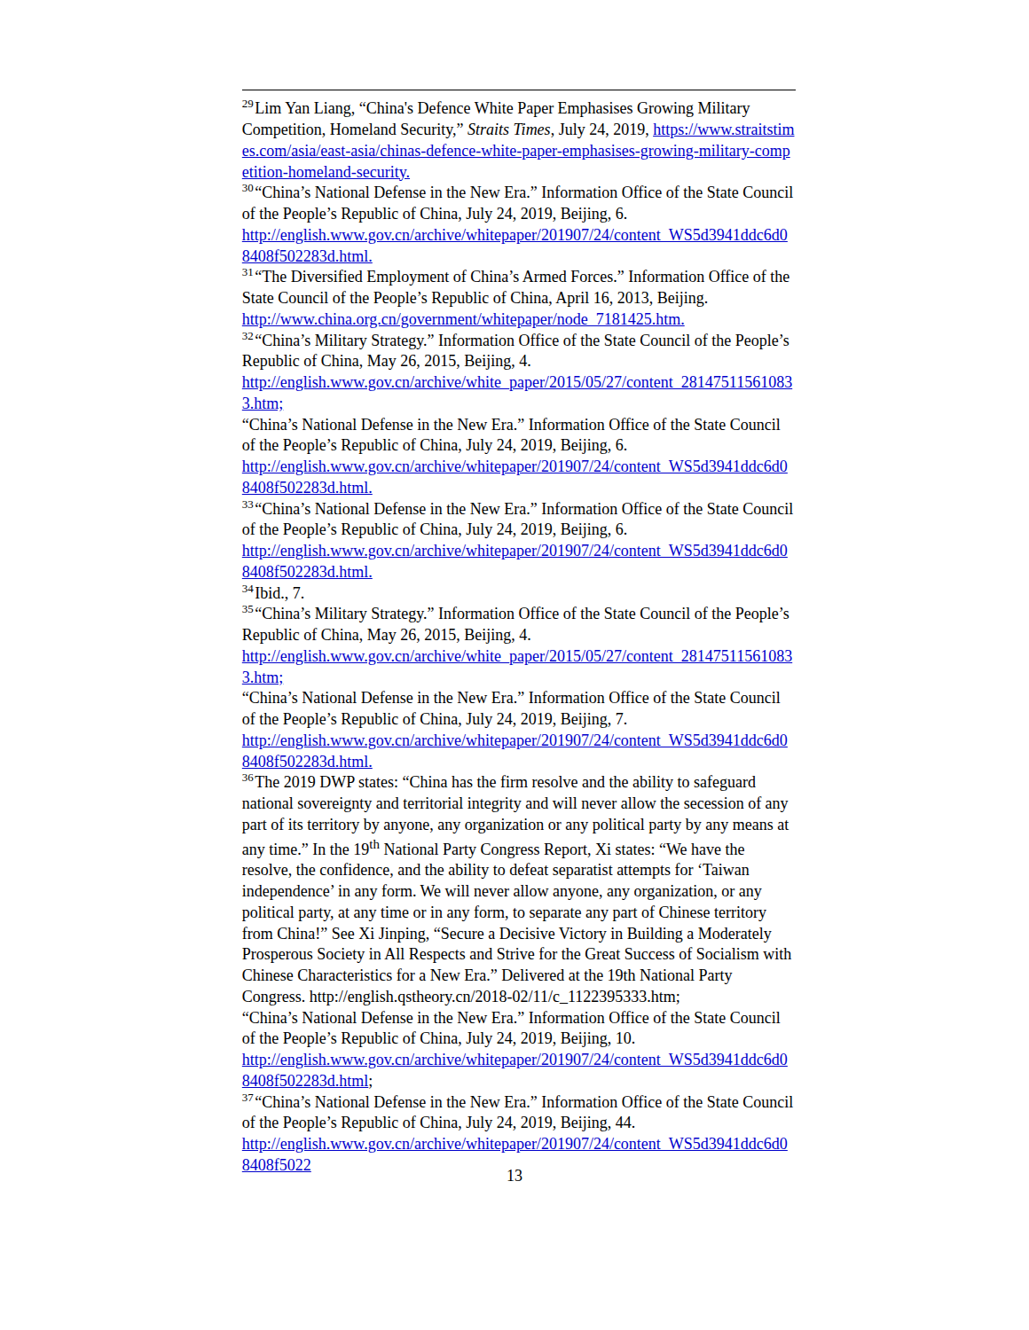29Lim Yan Liang, “China's Defence White Paper Emphasises Growing Military Competition, Homeland Security,” Straits Times, July 24, 2019, https://www.straitstimes.com/asia/east-asia/chinas-defence-white-paper-emphasises-growing-military-competition-homeland-security.
30“China’s National Defense in the New Era.” Information Office of the State Council of the People’s Republic of China, July 24, 2019, Beijing, 6.
http://english.www.gov.cn/archive/whitepaper/201907/24/content_WS5d3941ddc6d08408f502283d.html.
31“The Diversified Employment of China’s Armed Forces.” Information Office of the State Council of the People’s Republic of China, April 16, 2013, Beijing.
http://www.china.org.cn/government/whitepaper/node_7181425.htm.
32“China’s Military Strategy.” Information Office of the State Council of the People’s Republic of China, May 26, 2015, Beijing, 4.
http://english.www.gov.cn/archive/white_paper/2015/05/27/content_281475115610833.htm;
“China’s National Defense in the New Era.” Information Office of the State Council of the People’s Republic of China, July 24, 2019, Beijing, 6.
http://english.www.gov.cn/archive/whitepaper/201907/24/content_WS5d3941ddc6d08408f502283d.html.
33“China’s National Defense in the New Era.” Information Office of the State Council of the People’s Republic of China, July 24, 2019, Beijing, 6.
http://english.www.gov.cn/archive/whitepaper/201907/24/content_WS5d3941ddc6d08408f502283d.html.
34Ibid., 7.
35“China’s Military Strategy.” Information Office of the State Council of the People’s Republic of China, May 26, 2015, Beijing, 4.
http://english.www.gov.cn/archive/white_paper/2015/05/27/content_281475115610833.htm;
“China’s National Defense in the New Era.” Information Office of the State Council of the People’s Republic of China, July 24, 2019, Beijing, 7.
http://english.www.gov.cn/archive/whitepaper/201907/24/content_WS5d3941ddc6d08408f502283d.html.
36The 2019 DWP states: “China has the firm resolve and the ability to safeguard national sovereignty and territorial integrity and will never allow the secession of any part of its territory by anyone, any organization or any political party by any means at any time.” In the 19th National Party Congress Report, Xi states: “We have the resolve, the confidence, and the ability to defeat separatist attempts for ‘Taiwan independence’ in any form. We will never allow anyone, any organization, or any political party, at any time or in any form, to separate any part of Chinese territory from China!” See Xi Jinping, “Secure a Decisive Victory in Building a Moderately Prosperous Society in All Respects and Strive for the Great Success of Socialism with Chinese Characteristics for a New Era.” Delivered at the 19th National Party Congress. http://english.qstheory.cn/2018-02/11/c_1122395333.htm;
“China’s National Defense in the New Era.” Information Office of the State Council of the People’s Republic of China, July 24, 2019, Beijing, 10.
http://english.www.gov.cn/archive/whitepaper/201907/24/content_WS5d3941ddc6d08408f502283d.html;
37“China’s National Defense in the New Era.” Information Office of the State Council of the People’s Republic of China, July 24, 2019, Beijing, 44.
http://english.www.gov.cn/archive/whitepaper/201907/24/content_WS5d3941ddc6d08408f5022
13